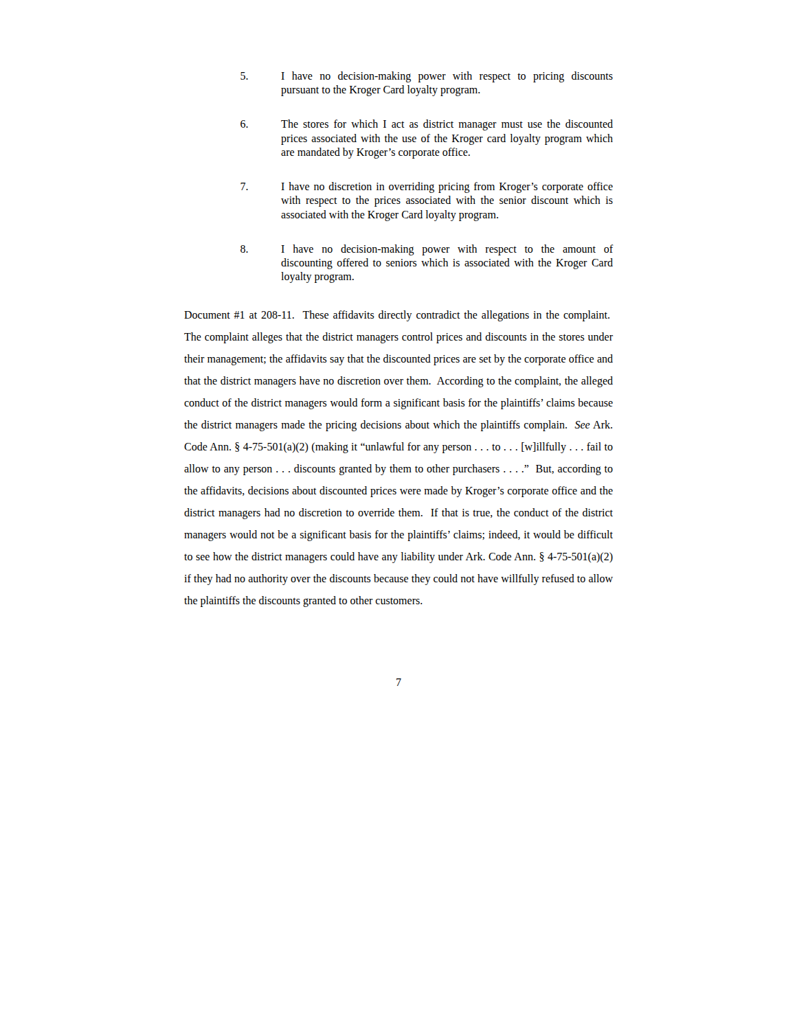5. I have no decision-making power with respect to pricing discounts pursuant to the Kroger Card loyalty program.
6. The stores for which I act as district manager must use the discounted prices associated with the use of the Kroger card loyalty program which are mandated by Kroger’s corporate office.
7. I have no discretion in overriding pricing from Kroger’s corporate office with respect to the prices associated with the senior discount which is associated with the Kroger Card loyalty program.
8. I have no decision-making power with respect to the amount of discounting offered to seniors which is associated with the Kroger Card loyalty program.
Document #1 at 208-11. These affidavits directly contradict the allegations in the complaint. The complaint alleges that the district managers control prices and discounts in the stores under their management; the affidavits say that the discounted prices are set by the corporate office and that the district managers have no discretion over them. According to the complaint, the alleged conduct of the district managers would form a significant basis for the plaintiffs’ claims because the district managers made the pricing decisions about which the plaintiffs complain. See Ark. Code Ann. § 4-75-501(a)(2) (making it “unlawful for any person . . . to . . . [w]illfully . . . fail to allow to any person . . . discounts granted by them to other purchasers . . . .” But, according to the affidavits, decisions about discounted prices were made by Kroger’s corporate office and the district managers had no discretion to override them. If that is true, the conduct of the district managers would not be a significant basis for the plaintiffs’ claims; indeed, it would be difficult to see how the district managers could have any liability under Ark. Code Ann. § 4-75-501(a)(2) if they had no authority over the discounts because they could not have willfully refused to allow the plaintiffs the discounts granted to other customers.
7